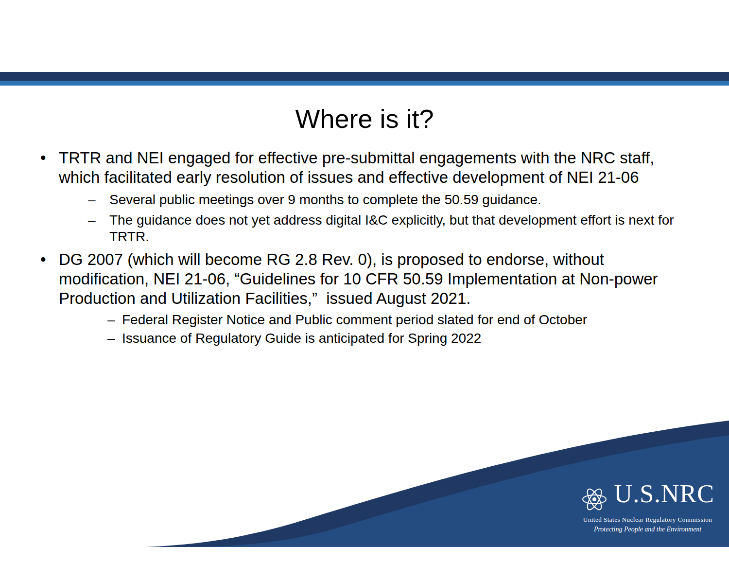Where is it?
• TRTR and NEI engaged for effective pre-submittal engagements with the NRC staff, which facilitated early resolution of issues and effective development of NEI 21-06
–Several public meetings over 9 months to complete the 50.59 guidance.
–The guidance does not yet address digital I&C explicitly, but that development effort is next for TRTR.
• DG 2007 (which will become RG 2.8 Rev. 0), is proposed to endorse, without modification, NEI 21-06, “Guidelines for 10 CFR 50.59 Implementation at Non-power Production and Utilization Facilities,” issued August 2021.
–Federal Register Notice and Public comment period slated for end of October
–Issuance of Regulatory Guide is anticipated for Spring 2022
U.S.NRC
United States Nuclear Regulatory Commission
Protecting People and the Environment